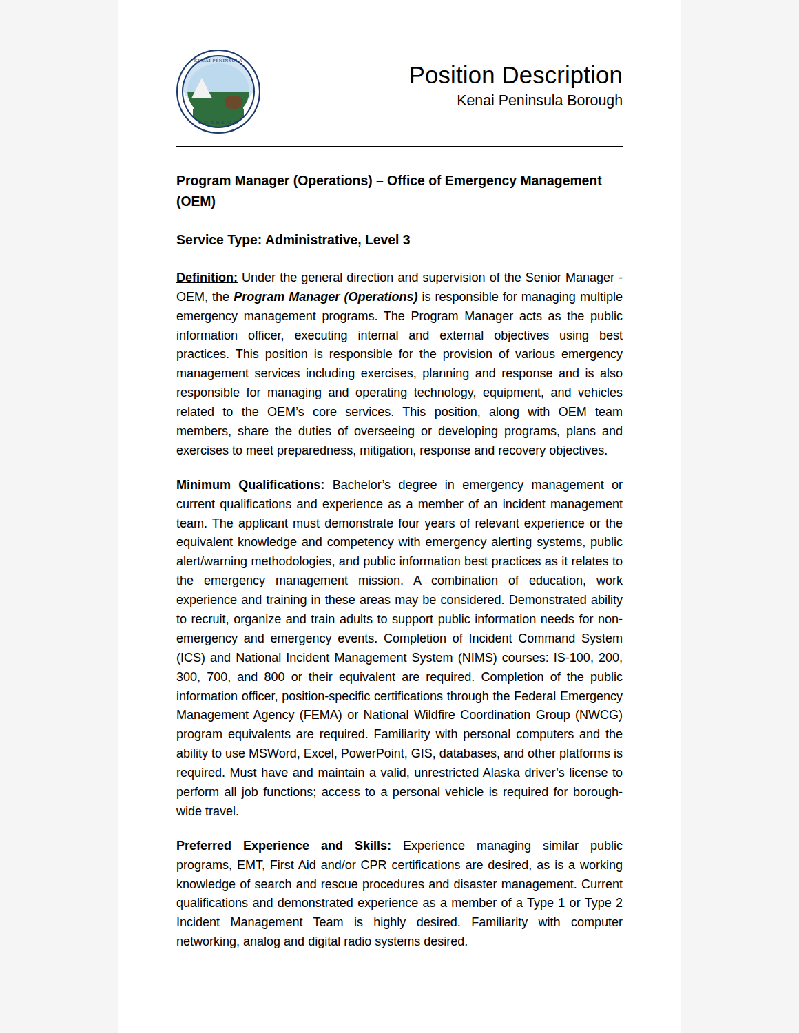Position Description
Kenai Peninsula Borough
Program Manager (Operations) – Office of Emergency Management (OEM)
Service Type: Administrative, Level 3
Definition: Under the general direction and supervision of the Senior Manager - OEM, the Program Manager (Operations) is responsible for managing multiple emergency management programs. The Program Manager acts as the public information officer, executing internal and external objectives using best practices. This position is responsible for the provision of various emergency management services including exercises, planning and response and is also responsible for managing and operating technology, equipment, and vehicles related to the OEM’s core services. This position, along with OEM team members, share the duties of overseeing or developing programs, plans and exercises to meet preparedness, mitigation, response and recovery objectives.
Minimum Qualifications: Bachelor’s degree in emergency management or current qualifications and experience as a member of an incident management team. The applicant must demonstrate four years of relevant experience or the equivalent knowledge and competency with emergency alerting systems, public alert/warning methodologies, and public information best practices as it relates to the emergency management mission. A combination of education, work experience and training in these areas may be considered. Demonstrated ability to recruit, organize and train adults to support public information needs for non-emergency and emergency events. Completion of Incident Command System (ICS) and National Incident Management System (NIMS) courses: IS-100, 200, 300, 700, and 800 or their equivalent are required. Completion of the public information officer, position-specific certifications through the Federal Emergency Management Agency (FEMA) or National Wildfire Coordination Group (NWCG) program equivalents are required. Familiarity with personal computers and the ability to use MSWord, Excel, PowerPoint, GIS, databases, and other platforms is required. Must have and maintain a valid, unrestricted Alaska driver’s license to perform all job functions; access to a personal vehicle is required for borough-wide travel.
Preferred Experience and Skills: Experience managing similar public programs, EMT, First Aid and/or CPR certifications are desired, as is a working knowledge of search and rescue procedures and disaster management. Current qualifications and demonstrated experience as a member of a Type 1 or Type 2 Incident Management Team is highly desired. Familiarity with computer networking, analog and digital radio systems desired.